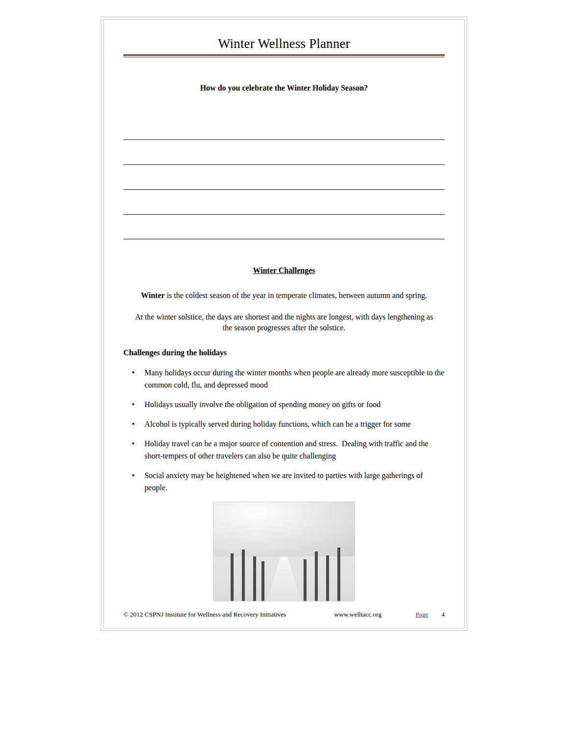Winter Wellness Planner
How do you celebrate the Winter Holiday Season?
Winter Challenges
Winter is the coldest season of the year in temperate climates, between autumn and spring.
At the winter solstice, the days are shortest and the nights are longest, with days lengthening as the season progresses after the solstice.
Challenges during the holidays
Many holidays occur during the winter months when people are already more susceptible to the common cold, flu, and depressed mood
Holidays usually involve the obligation of spending money on gifts or food
Alcohol is typically served during holiday functions, which can be a trigger for some
Holiday travel can be a major source of contention and stress. Dealing with traffic and the short-tempers of other travelers can also be quite challenging
Social anxiety may be heightened when we are invited to parties with large gatherings of people.
© 2012 CSPNJ Institute for Wellness and Recovery Initiatives www.welltacc.org Page 4